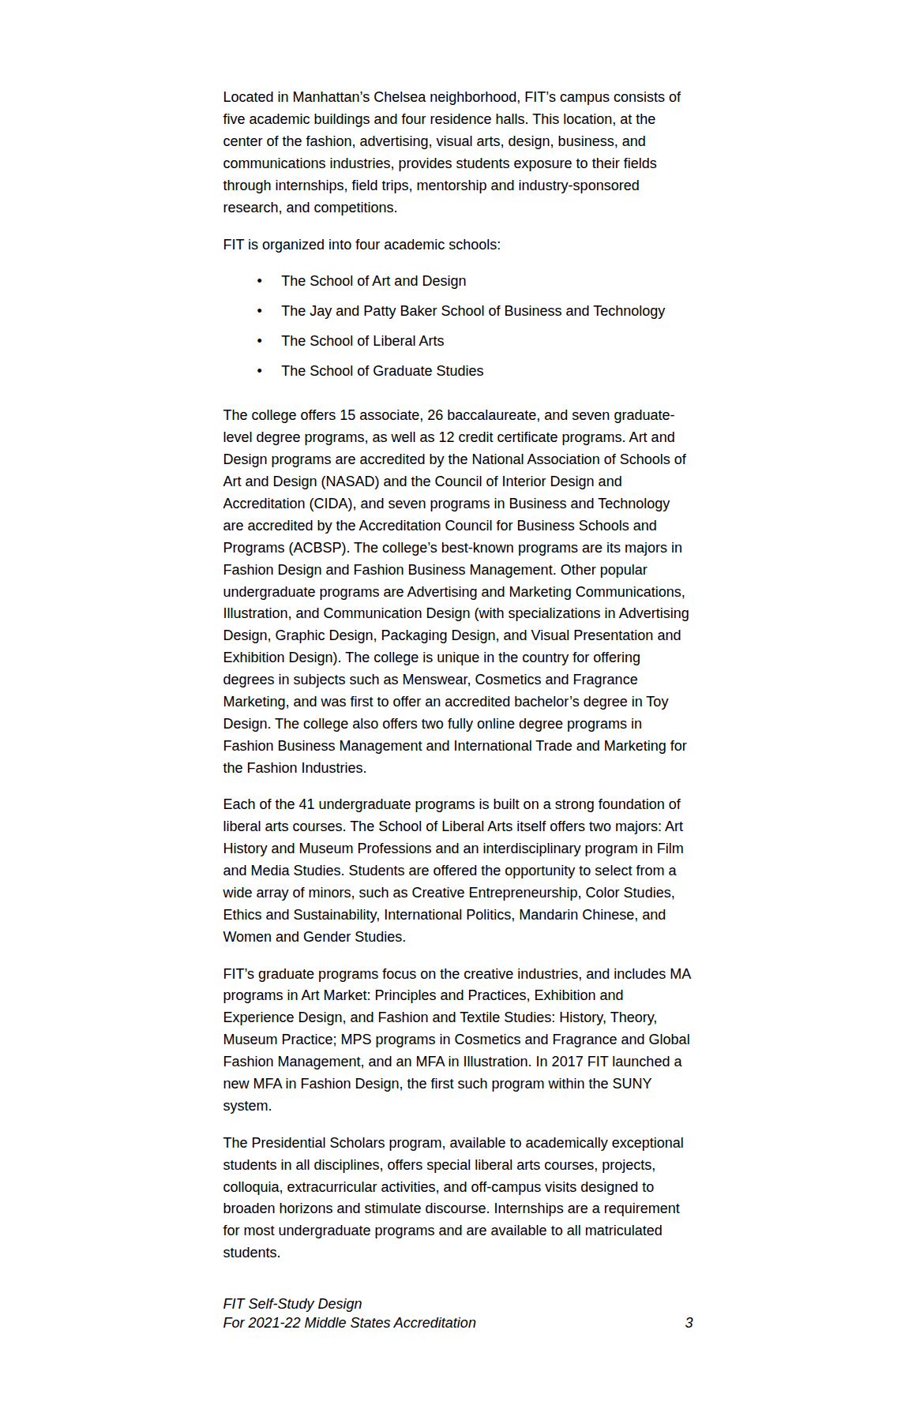Located in Manhattan’s Chelsea neighborhood, FIT’s campus consists of five academic buildings and four residence halls. This location, at the center of the fashion, advertising, visual arts, design, business, and communications industries, provides students exposure to their fields through internships, field trips, mentorship and industry-sponsored research, and competitions.
FIT is organized into four academic schools:
The School of Art and Design
The Jay and Patty Baker School of Business and Technology
The School of Liberal Arts
The School of Graduate Studies
The college offers 15 associate, 26 baccalaureate, and seven graduate-level degree programs, as well as 12 credit certificate programs. Art and Design programs are accredited by the National Association of Schools of Art and Design (NASAD) and the Council of Interior Design and Accreditation (CIDA), and seven programs in Business and Technology are accredited by the Accreditation Council for Business Schools and Programs (ACBSP). The college’s best-known programs are its majors in Fashion Design and Fashion Business Management. Other popular undergraduate programs are Advertising and Marketing Communications, Illustration, and Communication Design (with specializations in Advertising Design, Graphic Design, Packaging Design, and Visual Presentation and Exhibition Design). The college is unique in the country for offering degrees in subjects such as Menswear, Cosmetics and Fragrance Marketing, and was first to offer an accredited bachelor’s degree in Toy Design. The college also offers two fully online degree programs in Fashion Business Management and International Trade and Marketing for the Fashion Industries.
Each of the 41 undergraduate programs is built on a strong foundation of liberal arts courses. The School of Liberal Arts itself offers two majors: Art History and Museum Professions and an interdisciplinary program in Film and Media Studies. Students are offered the opportunity to select from a wide array of minors, such as Creative Entrepreneurship, Color Studies, Ethics and Sustainability, International Politics, Mandarin Chinese, and Women and Gender Studies.
FIT’s graduate programs focus on the creative industries, and includes MA programs in Art Market: Principles and Practices, Exhibition and Experience Design, and Fashion and Textile Studies: History, Theory, Museum Practice; MPS programs in Cosmetics and Fragrance and Global Fashion Management, and an MFA in Illustration. In 2017 FIT launched a new MFA in Fashion Design, the first such program within the SUNY system.
The Presidential Scholars program, available to academically exceptional students in all disciplines, offers special liberal arts courses, projects, colloquia, extracurricular activities, and off-campus visits designed to broaden horizons and stimulate discourse. Internships are a requirement for most undergraduate programs and are available to all matriculated students.
FIT Self-Study Design
For 2021-22 Middle States Accreditation 3